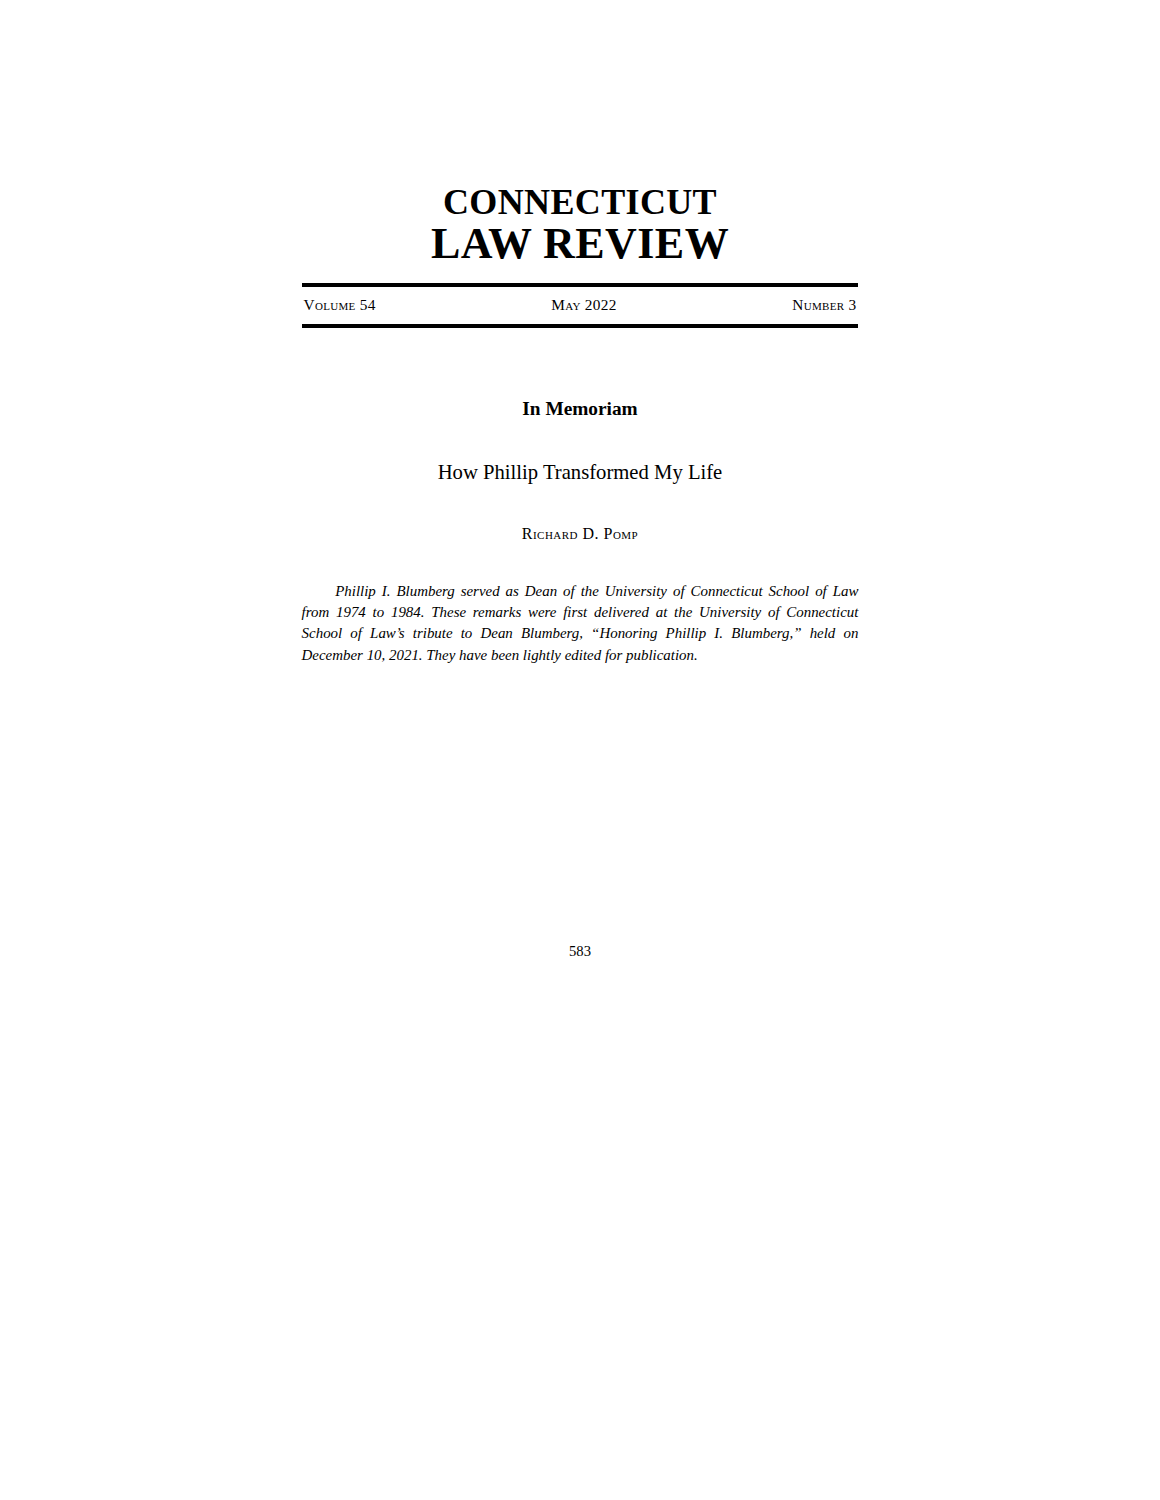CONNECTICUT
LAW REVIEW
Volume 54 May 2022 Number 3
In Memoriam
How Phillip Transformed My Life
Richard D. Pomp
Phillip I. Blumberg served as Dean of the University of Connecticut School of Law from 1974 to 1984. These remarks were first delivered at the University of Connecticut School of Law’s tribute to Dean Blumberg, “Honoring Phillip I. Blumberg,” held on December 10, 2021. They have been lightly edited for publication.
583